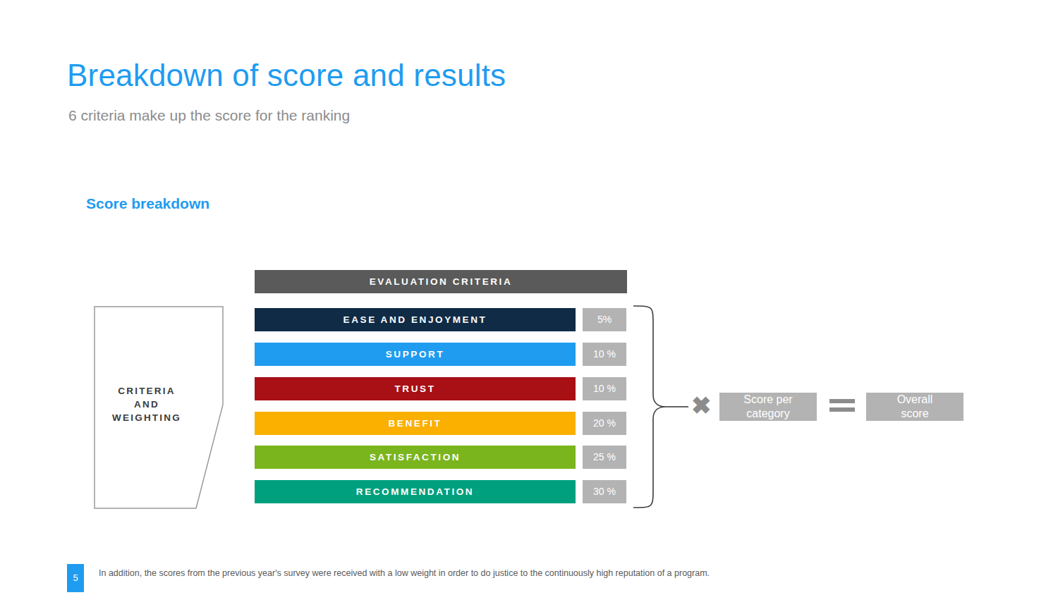Breakdown of score and results
6 criteria make up the score for the ranking
Score breakdown
CRITERIA
AND
WEIGHTING
EVALUATION CRITERIA
EASE AND ENJOYMENT
SUPPORT
TRUST
BENEFIT
SATISFACTION
RECOMMENDATION
5%
10 %
10 %
20 %
25 %
30 %
✖
Score per
category
Overall
score
5
In addition, the scores from the previous year's survey were received with a low weight in order to do justice to the continuously high reputation of a program.